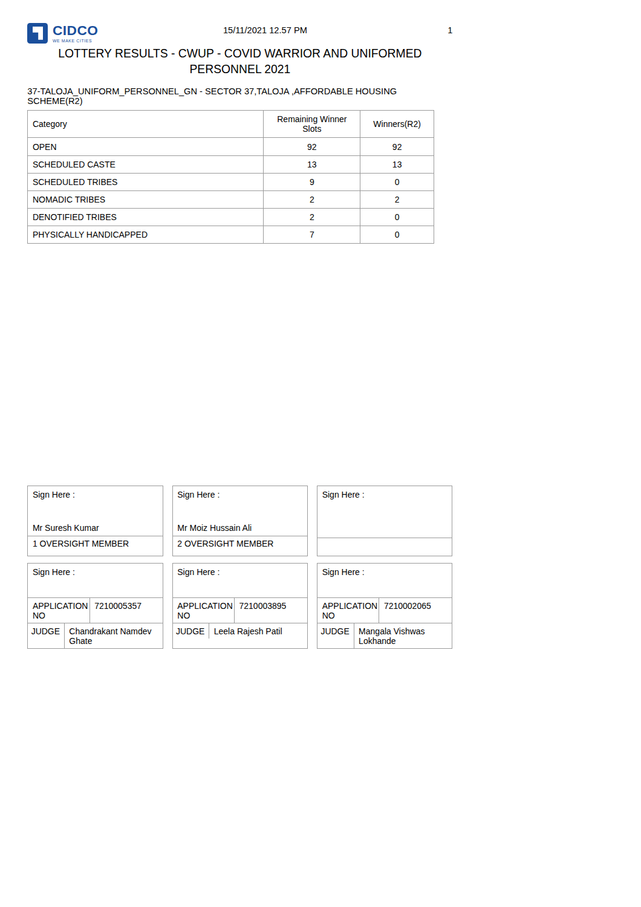CIDCO
WE MAKE CITIES
15/11/2021 12.57 PM
1
LOTTERY RESULTS - CWUP - COVID WARRIOR AND UNIFORMED
PERSONNEL 2021
37-TALOJA_UNIFORM_PERSONNEL_GN - SECTOR 37,TALOJA ,AFFORDABLE HOUSING SCHEME(R2)
| Category | Remaining Winner Slots | Winners(R2) |
| --- | --- | --- |
| OPEN | 92 | 92 |
| SCHEDULED CASTE | 13 | 13 |
| SCHEDULED TRIBES | 9 | 0 |
| NOMADIC TRIBES | 2 | 2 |
| DENOTIFIED TRIBES | 2 | 0 |
| PHYSICALLY HANDICAPPED | 7 | 0 |
Sign Here :
Mr Suresh Kumar
1 OVERSIGHT MEMBER
Sign Here :
Mr Moiz Hussain Ali
2 OVERSIGHT MEMBER
Sign Here :
Sign Here :
APPLICATION NO
7210005357
JUDGE
Chandrakant Namdev Ghate
Sign Here :
APPLICATION NO
7210003895
JUDGE
Leela Rajesh Patil
Sign Here :
APPLICATION NO
7210002065
JUDGE
Mangala Vishwas Lokhande